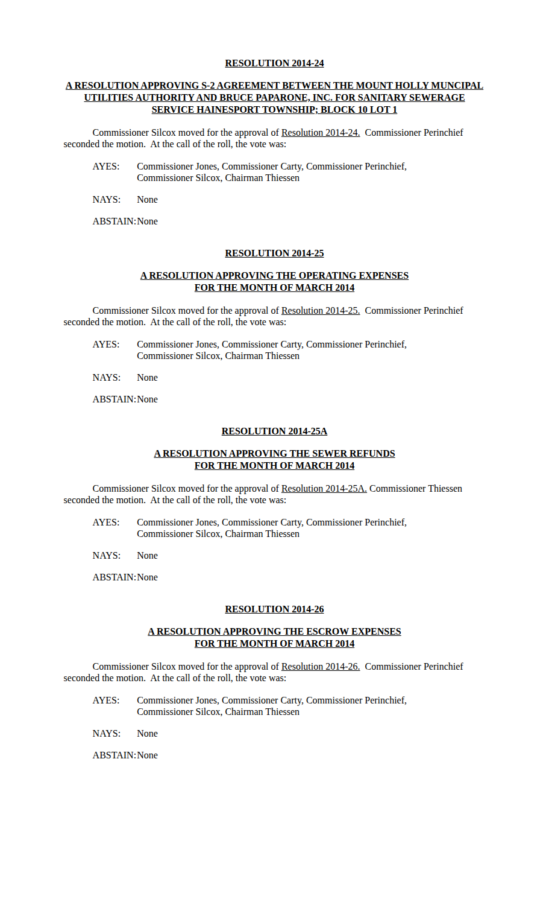RESOLUTION 2014-24
A RESOLUTION APPROVING S-2 AGREEMENT BETWEEN THE MOUNT HOLLY MUNCIPAL UTILITIES AUTHORITY AND BRUCE PAPARONE, INC. FOR SANITARY SEWERAGE SERVICE HAINESPORT TOWNSHIP; BLOCK 10 LOT 1
Commissioner Silcox moved for the approval of Resolution 2014-24. Commissioner Perinchief seconded the motion. At the call of the roll, the vote was:
AYES:
Commissioner Jones, Commissioner Carty, Commissioner Perinchief, Commissioner Silcox, Chairman Thiessen
NAYS:
None
ABSTAIN:
None
RESOLUTION 2014-25
A RESOLUTION APPROVING THE OPERATING EXPENSES
FOR THE MONTH OF MARCH 2014
Commissioner Silcox moved for the approval of Resolution 2014-25. Commissioner Perinchief seconded the motion. At the call of the roll, the vote was:
AYES:
Commissioner Jones, Commissioner Carty, Commissioner Perinchief, Commissioner Silcox, Chairman Thiessen
NAYS:
None
ABSTAIN:
None
RESOLUTION 2014-25A
A RESOLUTION APPROVING THE SEWER REFUNDS
FOR THE MONTH OF MARCH 2014
Commissioner Silcox moved for the approval of Resolution 2014-25A. Commissioner Thiessen seconded the motion. At the call of the roll, the vote was:
AYES:
Commissioner Jones, Commissioner Carty, Commissioner Perinchief, Commissioner Silcox, Chairman Thiessen
NAYS:
None
ABSTAIN:
None
RESOLUTION 2014-26
A RESOLUTION APPROVING THE ESCROW EXPENSES
FOR THE MONTH OF MARCH 2014
Commissioner Silcox moved for the approval of Resolution 2014-26. Commissioner Perinchief seconded the motion. At the call of the roll, the vote was:
AYES:
Commissioner Jones, Commissioner Carty, Commissioner Perinchief, Commissioner Silcox, Chairman Thiessen
NAYS:
None
ABSTAIN:
None